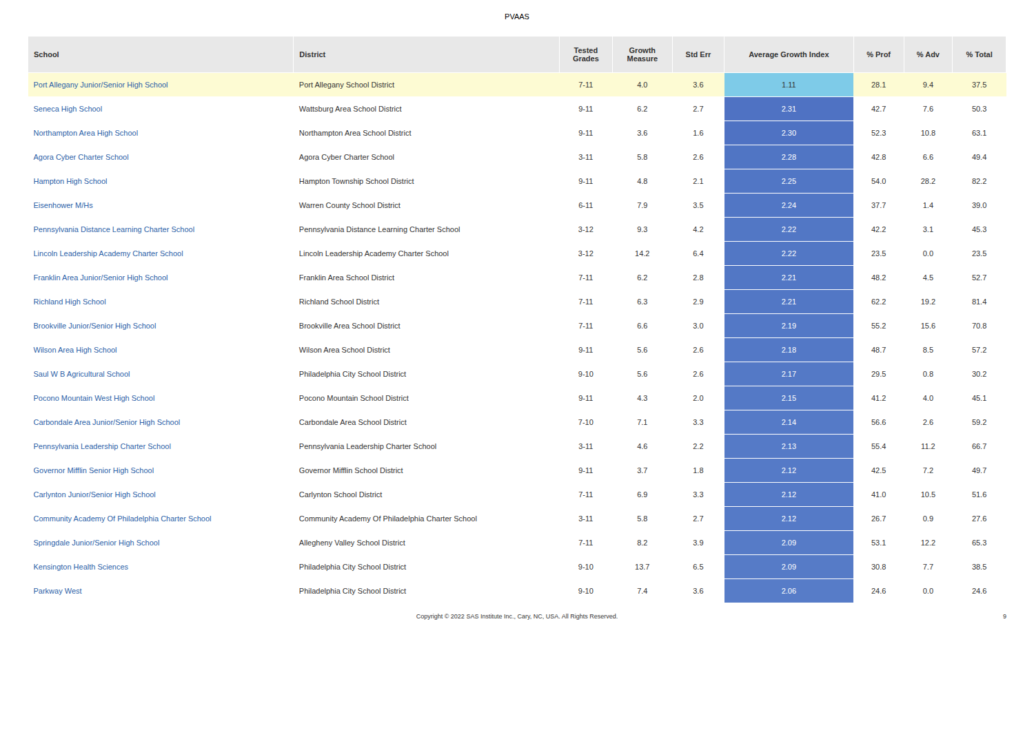PVAAS
| School | District | Tested Grades | Growth Measure | Std Err | Average Growth Index | % Prof | % Adv | % Total |
| --- | --- | --- | --- | --- | --- | --- | --- | --- |
| Port Allegany Junior/Senior High School | Port Allegany School District | 7-11 | 4.0 | 3.6 | 1.11 | 28.1 | 9.4 | 37.5 |
| Seneca High School | Wattsburg Area School District | 9-11 | 6.2 | 2.7 | 2.31 | 42.7 | 7.6 | 50.3 |
| Northampton Area High School | Northampton Area School District | 9-11 | 3.6 | 1.6 | 2.30 | 52.3 | 10.8 | 63.1 |
| Agora Cyber Charter School | Agora Cyber Charter School | 3-11 | 5.8 | 2.6 | 2.28 | 42.8 | 6.6 | 49.4 |
| Hampton High School | Hampton Township School District | 9-11 | 4.8 | 2.1 | 2.25 | 54.0 | 28.2 | 82.2 |
| Eisenhower M/Hs | Warren County School District | 6-11 | 7.9 | 3.5 | 2.24 | 37.7 | 1.4 | 39.0 |
| Pennsylvania Distance Learning Charter School | Pennsylvania Distance Learning Charter School | 3-12 | 9.3 | 4.2 | 2.22 | 42.2 | 3.1 | 45.3 |
| Lincoln Leadership Academy Charter School | Lincoln Leadership Academy Charter School | 3-12 | 14.2 | 6.4 | 2.22 | 23.5 | 0.0 | 23.5 |
| Franklin Area Junior/Senior High School | Franklin Area School District | 7-11 | 6.2 | 2.8 | 2.21 | 48.2 | 4.5 | 52.7 |
| Richland High School | Richland School District | 7-11 | 6.3 | 2.9 | 2.21 | 62.2 | 19.2 | 81.4 |
| Brookville Junior/Senior High School | Brookville Area School District | 7-11 | 6.6 | 3.0 | 2.19 | 55.2 | 15.6 | 70.8 |
| Wilson Area High School | Wilson Area School District | 9-11 | 5.6 | 2.6 | 2.18 | 48.7 | 8.5 | 57.2 |
| Saul W B Agricultural School | Philadelphia City School District | 9-10 | 5.6 | 2.6 | 2.17 | 29.5 | 0.8 | 30.2 |
| Pocono Mountain West High School | Pocono Mountain School District | 9-11 | 4.3 | 2.0 | 2.15 | 41.2 | 4.0 | 45.1 |
| Carbondale Area Junior/Senior High School | Carbondale Area School District | 7-10 | 7.1 | 3.3 | 2.14 | 56.6 | 2.6 | 59.2 |
| Pennsylvania Leadership Charter School | Pennsylvania Leadership Charter School | 3-11 | 4.6 | 2.2 | 2.13 | 55.4 | 11.2 | 66.7 |
| Governor Mifflin Senior High School | Governor Mifflin School District | 9-11 | 3.7 | 1.8 | 2.12 | 42.5 | 7.2 | 49.7 |
| Carlynton Junior/Senior High School | Carlynton School District | 7-11 | 6.9 | 3.3 | 2.12 | 41.0 | 10.5 | 51.6 |
| Community Academy Of Philadelphia Charter School | Community Academy Of Philadelphia Charter School | 3-11 | 5.8 | 2.7 | 2.12 | 26.7 | 0.9 | 27.6 |
| Springdale Junior/Senior High School | Allegheny Valley School District | 7-11 | 8.2 | 3.9 | 2.09 | 53.1 | 12.2 | 65.3 |
| Kensington Health Sciences | Philadelphia City School District | 9-10 | 13.7 | 6.5 | 2.09 | 30.8 | 7.7 | 38.5 |
| Parkway West | Philadelphia City School District | 9-10 | 7.4 | 3.6 | 2.06 | 24.6 | 0.0 | 24.6 |
Copyright © 2022 SAS Institute Inc., Cary, NC, USA. All Rights Reserved. 9